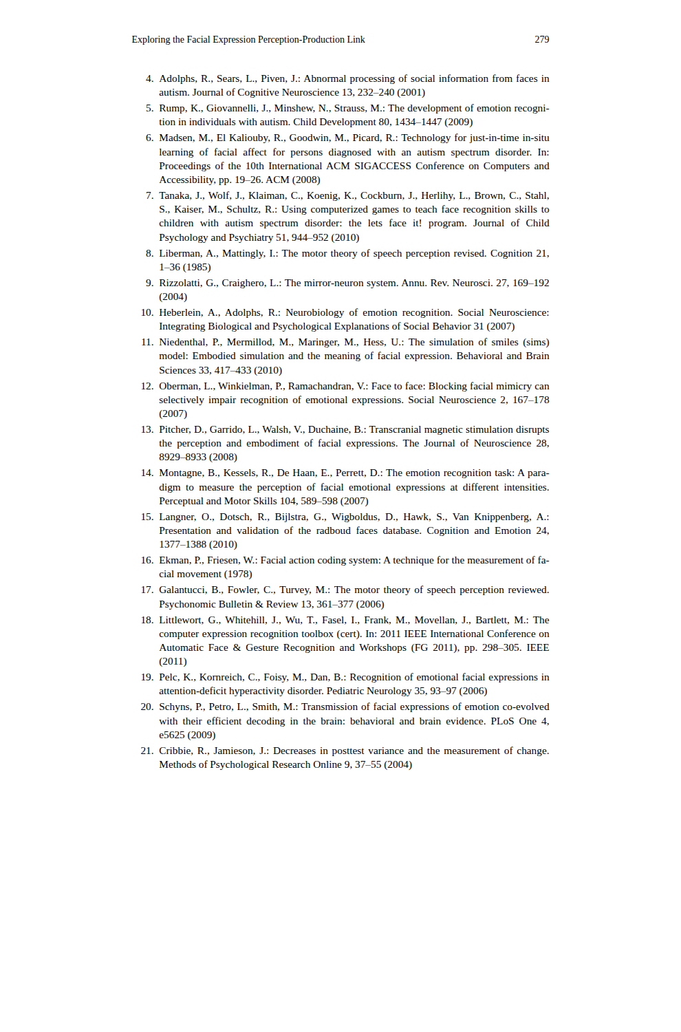Exploring the Facial Expression Perception-Production Link 279
Adolphs, R., Sears, L., Piven, J.: Abnormal processing of social information from faces in autism. Journal of Cognitive Neuroscience 13, 232–240 (2001)
Rump, K., Giovannelli, J., Minshew, N., Strauss, M.: The development of emotion recognition in individuals with autism. Child Development 80, 1434–1447 (2009)
Madsen, M., El Kaliouby, R., Goodwin, M., Picard, R.: Technology for just-in-time in-situ learning of facial affect for persons diagnosed with an autism spectrum disorder. In: Proceedings of the 10th International ACM SIGACCESS Conference on Computers and Accessibility, pp. 19–26. ACM (2008)
Tanaka, J., Wolf, J., Klaiman, C., Koenig, K., Cockburn, J., Herlihy, L., Brown, C., Stahl, S., Kaiser, M., Schultz, R.: Using computerized games to teach face recognition skills to children with autism spectrum disorder: the lets face it! program. Journal of Child Psychology and Psychiatry 51, 944–952 (2010)
Liberman, A., Mattingly, I.: The motor theory of speech perception revised. Cognition 21, 1–36 (1985)
Rizzolatti, G., Craighero, L.: The mirror-neuron system. Annu. Rev. Neurosci. 27, 169–192 (2004)
Heberlein, A., Adolphs, R.: Neurobiology of emotion recognition. Social Neuroscience: Integrating Biological and Psychological Explanations of Social Behavior 31 (2007)
Niedenthal, P., Mermillod, M., Maringer, M., Hess, U.: The simulation of smiles (sims) model: Embodied simulation and the meaning of facial expression. Behavioral and Brain Sciences 33, 417–433 (2010)
Oberman, L., Winkielman, P., Ramachandran, V.: Face to face: Blocking facial mimicry can selectively impair recognition of emotional expressions. Social Neuroscience 2, 167–178 (2007)
Pitcher, D., Garrido, L., Walsh, V., Duchaine, B.: Transcranial magnetic stimulation disrupts the perception and embodiment of facial expressions. The Journal of Neuroscience 28, 8929–8933 (2008)
Montagne, B., Kessels, R., De Haan, E., Perrett, D.: The emotion recognition task: A paradigm to measure the perception of facial emotional expressions at different intensities. Perceptual and Motor Skills 104, 589–598 (2007)
Langner, O., Dotsch, R., Bijlstra, G., Wigboldus, D., Hawk, S., Van Knippenberg, A.: Presentation and validation of the radboud faces database. Cognition and Emotion 24, 1377–1388 (2010)
Ekman, P., Friesen, W.: Facial action coding system: A technique for the measurement of facial movement (1978)
Galantucci, B., Fowler, C., Turvey, M.: The motor theory of speech perception reviewed. Psychonomic Bulletin & Review 13, 361–377 (2006)
Littlewort, G., Whitehill, J., Wu, T., Fasel, I., Frank, M., Movellan, J., Bartlett, M.: The computer expression recognition toolbox (cert). In: 2011 IEEE International Conference on Automatic Face & Gesture Recognition and Workshops (FG 2011), pp. 298–305. IEEE (2011)
Pelc, K., Kornreich, C., Foisy, M., Dan, B.: Recognition of emotional facial expressions in attention-deficit hyperactivity disorder. Pediatric Neurology 35, 93–97 (2006)
Schyns, P., Petro, L., Smith, M.: Transmission of facial expressions of emotion co-evolved with their efficient decoding in the brain: behavioral and brain evidence. PLoS One 4, e5625 (2009)
Cribbie, R., Jamieson, J.: Decreases in posttest variance and the measurement of change. Methods of Psychological Research Online 9, 37–55 (2004)